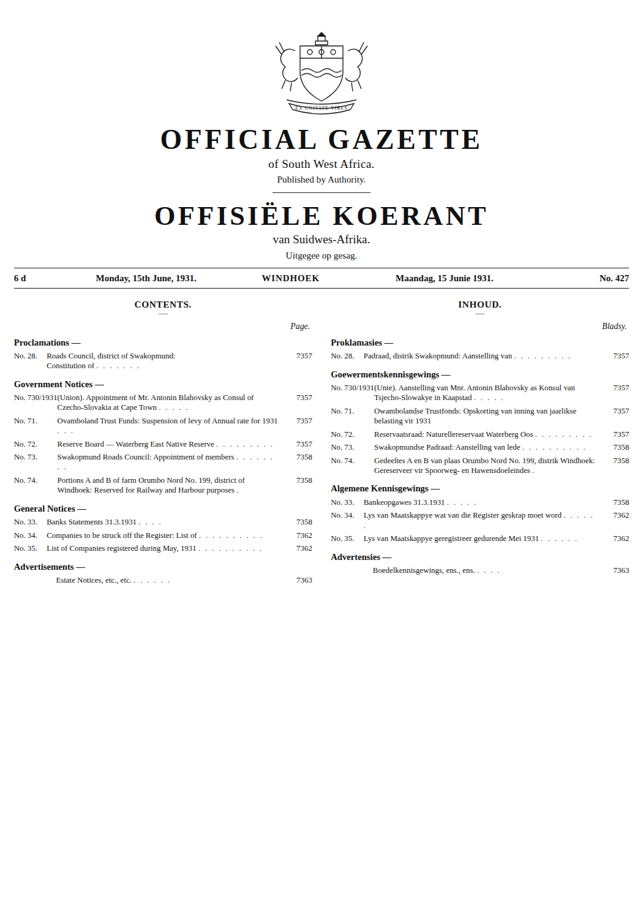EX UNITATE VIRES
OFFICIAL GAZETTE
of South West Africa.
Published by Authority.
OFFISIËLE KOERANT
van Suidwes-Afrika.
Uitgegee op gesag.
| 6 d | Monday, 15th June, 1931. | WINDHOEK | Maandag, 15 Junie 1931. | No. 427 |
CONTENTS.
—
Page.
Proclamations —
| No. 28. | Roads Council, district of Swakopmund: Constitution of . . . . . . . | 7357 |
Government Notices —
| No. 730/1931 | (Union). Appointment of Mr. Antonin Blahovsky as Consul of Czecho-Slovakia at Cape Town . . . . . | 7357 |
| No. 71. | Ovamboland Trust Funds: Suspension of levy of Annual rate for 1931 . . . | 7357 |
| No. 72. | Reserve Board — Waterberg East Native Reserve . . . . . . . . . | 7357 |
| No. 73. | Swakopmund Roads Council: Appointment of members . . . . . . . . | 7358 |
| No. 74. | Portions A and B of farm Orumbo Nord No. 199, district of Windhoek: Reserved for Railway and Harbour purposes . | 7358 |
General Notices —
| No. 33. | Banks Statements 31.3.1931 . . . . | 7358 |
| No. 34. | Companies to be struck off the Register: List of . . . . . . . . . . | 7362 |
| No. 35. | List of Companies registered during May, 1931 . . . . . . . . . . | 7362 |
Advertisements —
| | Estate Notices, etc., etc. . . . . . . | 7363 |
INHOUD.
—
Bladsy.
Proklamasies —
| No. 28. | Padraad, distrik Swakopmund: Aanstelling van . . . . . . . . . | 7357 |
Goewermentskennisgewings —
| No. 730/1931 | (Unie). Aanstelling van Mnr. Antonin Blahovsky as Konsul van Tsjecho-Slowakye in Kaapstad . . . . . | 7357 |
| No. 71. | Owambolandse Trustfonds: Opskorting van inning van jaarlikse belasting vir 1931 | 7357 |
| No. 72. | Reservaatsraad: Naturellereservaat Waterberg Oos . . . . . . . . . | 7357 |
| No. 73. | Swakopmundse Padraad: Aanstelling van lede . . . . . . . . . . | 7358 |
| No. 74. | Gedeeltes A en B van plaas Orumbo Nord No. 199, distrik Windhoek: Gereserveer vir Spoorweg- en Hawensdoeleindes . | 7358 |
Algemene Kennisgewings —
| No. 33. | Bankeopgawes 31.3.1931 . . . . . | 7358 |
| No. 34. | Lys van Maatskappye wat van die Register geskrap moet word . . . . . . | 7362 |
| No. 35. | Lys van Maatskappye geregistreer gedurende Mei 1931 . . . . . . | 7362 |
Advertensies —
| | Boedelkennisgewings, ens., ens. . . . . | 7363 |